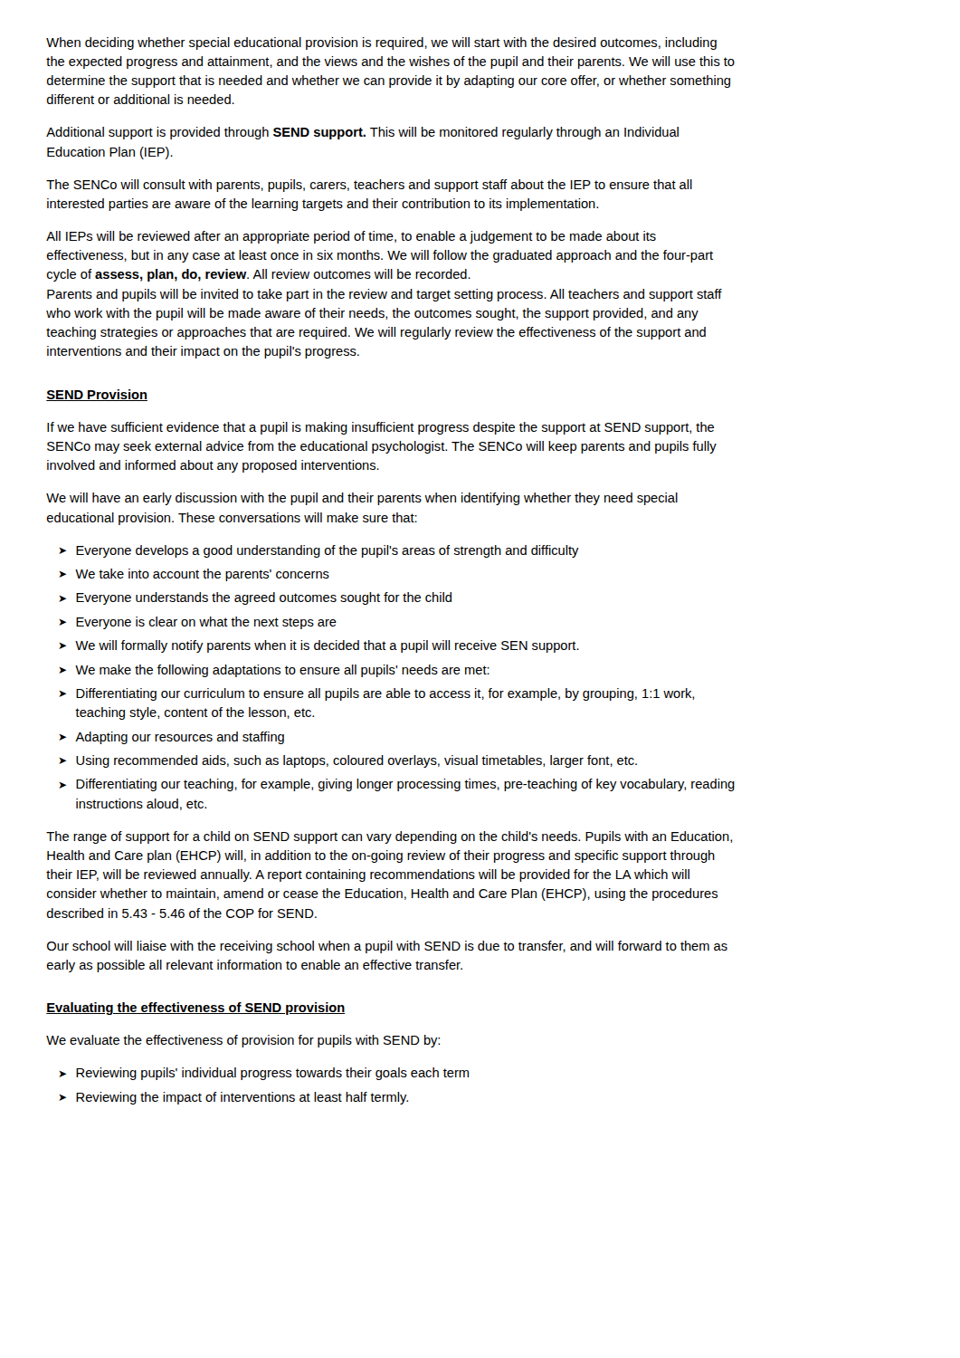When deciding whether special educational provision is required, we will start with the desired outcomes, including the expected progress and attainment, and the views and the wishes of the pupil and their parents. We will use this to determine the support that is needed and whether we can provide it by adapting our core offer, or whether something different or additional is needed.
Additional support is provided through SEND support. This will be monitored regularly through an Individual Education Plan (IEP).
The SENCo will consult with parents, pupils, carers, teachers and support staff about the IEP to ensure that all interested parties are aware of the learning targets and their contribution to its implementation.
All IEPs will be reviewed after an appropriate period of time, to enable a judgement to be made about its effectiveness, but in any case at least once in six months. We will follow the graduated approach and the four-part cycle of assess, plan, do, review. All review outcomes will be recorded.
Parents and pupils will be invited to take part in the review and target setting process. All teachers and support staff who work with the pupil will be made aware of their needs, the outcomes sought, the support provided, and any teaching strategies or approaches that are required. We will regularly review the effectiveness of the support and interventions and their impact on the pupil's progress.
SEND Provision
If we have sufficient evidence that a pupil is making insufficient progress despite the support at SEND support, the SENCo may seek external advice from the educational psychologist. The SENCo will keep parents and pupils fully involved and informed about any proposed interventions.
We will have an early discussion with the pupil and their parents when identifying whether they need special educational provision. These conversations will make sure that:
Everyone develops a good understanding of the pupil's areas of strength and difficulty
We take into account the parents' concerns
Everyone understands the agreed outcomes sought for the child
Everyone is clear on what the next steps are
We will formally notify parents when it is decided that a pupil will receive SEN support.
We make the following adaptations to ensure all pupils' needs are met:
Differentiating our curriculum to ensure all pupils are able to access it, for example, by grouping, 1:1 work, teaching style, content of the lesson, etc.
Adapting our resources and staffing
Using recommended aids, such as laptops, coloured overlays, visual timetables, larger font, etc.
Differentiating our teaching, for example, giving longer processing times, pre-teaching of key vocabulary, reading instructions aloud, etc.
The range of support for a child on SEND support can vary depending on the child's needs. Pupils with an Education, Health and Care plan (EHCP) will, in addition to the on-going review of their progress and specific support through their IEP, will be reviewed annually. A report containing recommendations will be provided for the LA which will consider whether to maintain, amend or cease the Education, Health and Care Plan (EHCP), using the procedures described in 5.43 - 5.46 of the COP for SEND.
Our school will liaise with the receiving school when a pupil with SEND is due to transfer, and will forward to them as early as possible all relevant information to enable an effective transfer.
Evaluating the effectiveness of SEND provision
We evaluate the effectiveness of provision for pupils with SEND by:
Reviewing pupils' individual progress towards their goals each term
Reviewing the impact of interventions at least half termly.